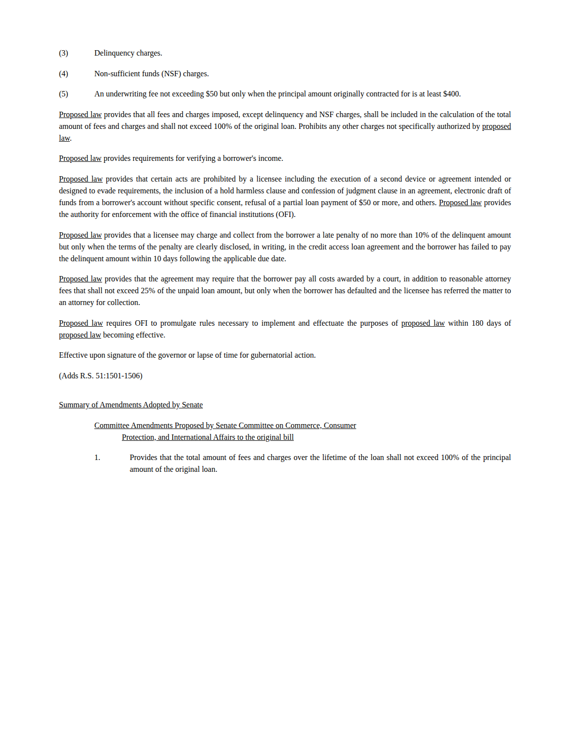(3) Delinquency charges.
(4) Non-sufficient funds (NSF) charges.
(5) An underwriting fee not exceeding $50 but only when the principal amount originally contracted for is at least $400.
Proposed law provides that all fees and charges imposed, except delinquency and NSF charges, shall be included in the calculation of the total amount of fees and charges and shall not exceed 100% of the original loan. Prohibits any other charges not specifically authorized by proposed law.
Proposed law provides requirements for verifying a borrower's income.
Proposed law provides that certain acts are prohibited by a licensee including the execution of a second device or agreement intended or designed to evade requirements, the inclusion of a hold harmless clause and confession of judgment clause in an agreement, electronic draft of funds from a borrower's account without specific consent, refusal of a partial loan payment of $50 or more, and others. Proposed law provides the authority for enforcement with the office of financial institutions (OFI).
Proposed law provides that a licensee may charge and collect from the borrower a late penalty of no more than 10% of the delinquent amount but only when the terms of the penalty are clearly disclosed, in writing, in the credit access loan agreement and the borrower has failed to pay the delinquent amount within 10 days following the applicable due date.
Proposed law provides that the agreement may require that the borrower pay all costs awarded by a court, in addition to reasonable attorney fees that shall not exceed 25% of the unpaid loan amount, but only when the borrower has defaulted and the licensee has referred the matter to an attorney for collection.
Proposed law requires OFI to promulgate rules necessary to implement and effectuate the purposes of proposed law within 180 days of proposed law becoming effective.
Effective upon signature of the governor or lapse of time for gubernatorial action.
(Adds R.S. 51:1501-1506)
Summary of Amendments Adopted by Senate
Committee Amendments Proposed by Senate Committee on Commerce, ConsumerProtection, and International Affairs to the original bill
1. Provides that the total amount of fees and charges over the lifetime of the loan shall not exceed 100% of the principal amount of the original loan.